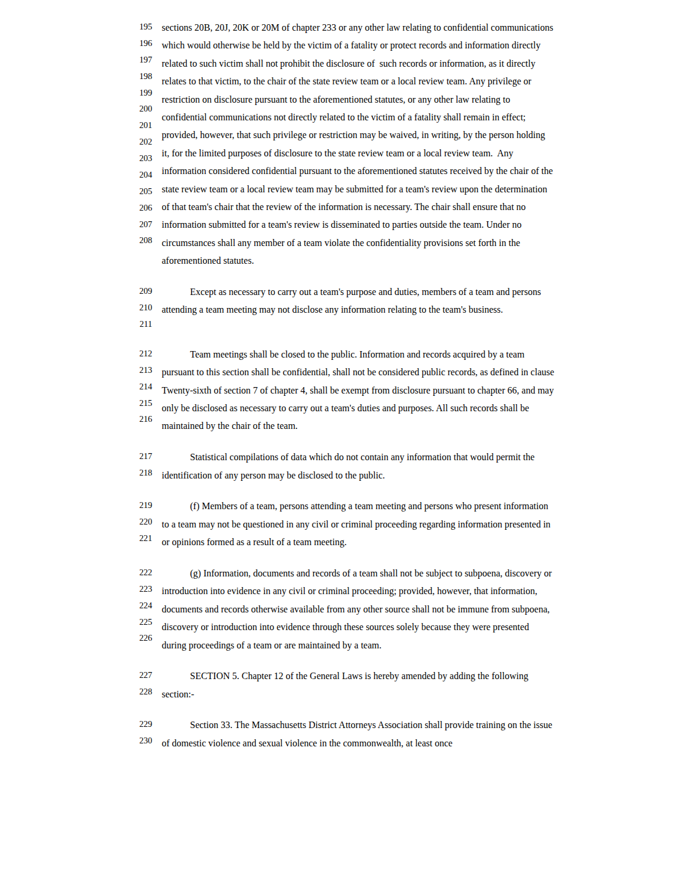195 196 197 198 199 200 201 202 203 204 205 206 207 208
sections 20B, 20J, 20K or 20M of chapter 233 or any other law relating to confidential communications which would otherwise be held by the victim of a fatality or protect records and information directly related to such victim shall not prohibit the disclosure of such records or information, as it directly relates to that victim, to the chair of the state review team or a local review team. Any privilege or restriction on disclosure pursuant to the aforementioned statutes, or any other law relating to confidential communications not directly related to the victim of a fatality shall remain in effect; provided, however, that such privilege or restriction may be waived, in writing, by the person holding it, for the limited purposes of disclosure to the state review team or a local review team. Any information considered confidential pursuant to the aforementioned statutes received by the chair of the state review team or a local review team may be submitted for a team's review upon the determination of that team's chair that the review of the information is necessary. The chair shall ensure that no information submitted for a team's review is disseminated to parties outside the team. Under no circumstances shall any member of a team violate the confidentiality provisions set forth in the aforementioned statutes.
209 210 211
Except as necessary to carry out a team's purpose and duties, members of a team and persons attending a team meeting may not disclose any information relating to the team's business.
212 213 214 215 216
Team meetings shall be closed to the public. Information and records acquired by a team pursuant to this section shall be confidential, shall not be considered public records, as defined in clause Twenty-sixth of section 7 of chapter 4, shall be exempt from disclosure pursuant to chapter 66, and may only be disclosed as necessary to carry out a team's duties and purposes. All such records shall be maintained by the chair of the team.
217 218
Statistical compilations of data which do not contain any information that would permit the identification of any person may be disclosed to the public.
219 220 221
(f) Members of a team, persons attending a team meeting and persons who present information to a team may not be questioned in any civil or criminal proceeding regarding information presented in or opinions formed as a result of a team meeting.
222 223 224 225 226
(g) Information, documents and records of a team shall not be subject to subpoena, discovery or introduction into evidence in any civil or criminal proceeding; provided, however, that information, documents and records otherwise available from any other source shall not be immune from subpoena, discovery or introduction into evidence through these sources solely because they were presented during proceedings of a team or are maintained by a team.
227 228
SECTION 5. Chapter 12 of the General Laws is hereby amended by adding the following section:-
229 230
Section 33. The Massachusetts District Attorneys Association shall provide training on the issue of domestic violence and sexual violence in the commonwealth, at least once